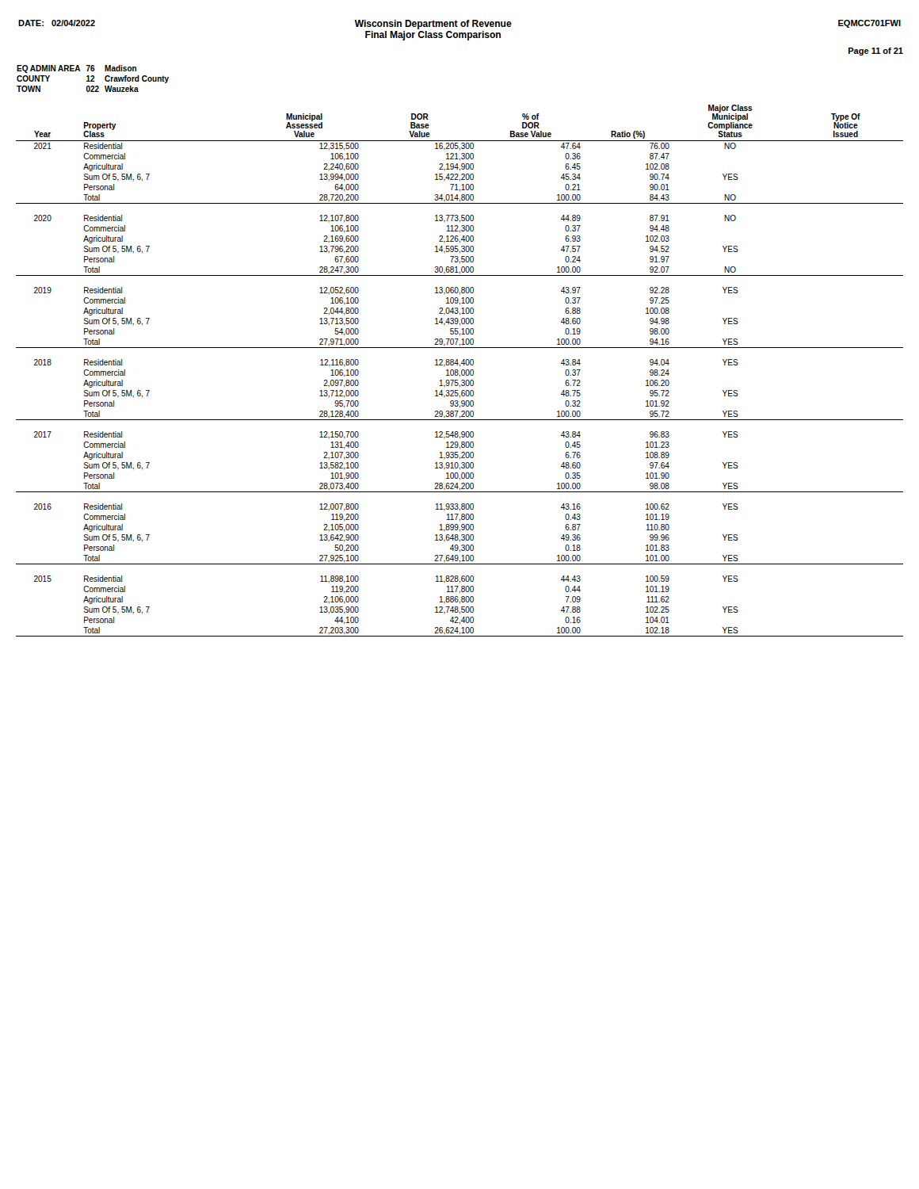| DATE: 02/04/2022 | Wisconsin Department of Revenue Final Major Class Comparison | EQMCC701FWI |
Page 11 of 21
| EQ ADMIN AREA | 76 | Madison |
| COUNTY | 12 | Crawford County |
| TOWN | 022 | Wauzeka |
| Year | Property Class | Municipal Assessed Value | DOR Base Value | % of DOR Base Value | Ratio (%) | Major Class Municipal Compliance Status | Type Of Notice Issued |
| --- | --- | --- | --- | --- | --- | --- | --- |
| 2021 | Residential | 12,315,500 | 16,205,300 | 47.64 | 76.00 | NO | |
| | Commercial | 106,100 | 121,300 | 0.36 | 87.47 | | |
| | Agricultural | 2,240,600 | 2,194,900 | 6.45 | 102.08 | | |
| | Sum Of 5, 5M, 6, 7 | 13,994,000 | 15,422,200 | 45.34 | 90.74 | YES | |
| | Personal | 64,000 | 71,100 | 0.21 | 90.01 | | |
| | Total | 28,720,200 | 34,014,800 | 100.00 | 84.43 | NO | |
| 2020 | Residential | 12,107,800 | 13,773,500 | 44.89 | 87.91 | NO | |
| | Commercial | 106,100 | 112,300 | 0.37 | 94.48 | | |
| | Agricultural | 2,169,600 | 2,126,400 | 6.93 | 102.03 | | |
| | Sum Of 5, 5M, 6, 7 | 13,796,200 | 14,595,300 | 47.57 | 94.52 | YES | |
| | Personal | 67,600 | 73,500 | 0.24 | 91.97 | | |
| | Total | 28,247,300 | 30,681,000 | 100.00 | 92.07 | NO | |
| 2019 | Residential | 12,052,600 | 13,060,800 | 43.97 | 92.28 | YES | |
| | Commercial | 106,100 | 109,100 | 0.37 | 97.25 | | |
| | Agricultural | 2,044,800 | 2,043,100 | 6.88 | 100.08 | | |
| | Sum Of 5, 5M, 6, 7 | 13,713,500 | 14,439,000 | 48.60 | 94.98 | YES | |
| | Personal | 54,000 | 55,100 | 0.19 | 98.00 | | |
| | Total | 27,971,000 | 29,707,100 | 100.00 | 94.16 | YES | |
| 2018 | Residential | 12,116,800 | 12,884,400 | 43.84 | 94.04 | YES | |
| | Commercial | 106,100 | 108,000 | 0.37 | 98.24 | | |
| | Agricultural | 2,097,800 | 1,975,300 | 6.72 | 106.20 | | |
| | Sum Of 5, 5M, 6, 7 | 13,712,000 | 14,325,600 | 48.75 | 95.72 | YES | |
| | Personal | 95,700 | 93,900 | 0.32 | 101.92 | | |
| | Total | 28,128,400 | 29,387,200 | 100.00 | 95.72 | YES | |
| 2017 | Residential | 12,150,700 | 12,548,900 | 43.84 | 96.83 | YES | |
| | Commercial | 131,400 | 129,800 | 0.45 | 101.23 | | |
| | Agricultural | 2,107,300 | 1,935,200 | 6.76 | 108.89 | | |
| | Sum Of 5, 5M, 6, 7 | 13,582,100 | 13,910,300 | 48.60 | 97.64 | YES | |
| | Personal | 101,900 | 100,000 | 0.35 | 101.90 | | |
| | Total | 28,073,400 | 28,624,200 | 100.00 | 98.08 | YES | |
| 2016 | Residential | 12,007,800 | 11,933,800 | 43.16 | 100.62 | YES | |
| | Commercial | 119,200 | 117,800 | 0.43 | 101.19 | | |
| | Agricultural | 2,105,000 | 1,899,900 | 6.87 | 110.80 | | |
| | Sum Of 5, 5M, 6, 7 | 13,642,900 | 13,648,300 | 49.36 | 99.96 | YES | |
| | Personal | 50,200 | 49,300 | 0.18 | 101.83 | | |
| | Total | 27,925,100 | 27,649,100 | 100.00 | 101.00 | YES | |
| 2015 | Residential | 11,898,100 | 11,828,600 | 44.43 | 100.59 | YES | |
| | Commercial | 119,200 | 117,800 | 0.44 | 101.19 | | |
| | Agricultural | 2,106,000 | 1,886,800 | 7.09 | 111.62 | | |
| | Sum Of 5, 5M, 6, 7 | 13,035,900 | 12,748,500 | 47.88 | 102.25 | YES | |
| | Personal | 44,100 | 42,400 | 0.16 | 104.01 | | |
| | Total | 27,203,300 | 26,624,100 | 100.00 | 102.18 | YES | |